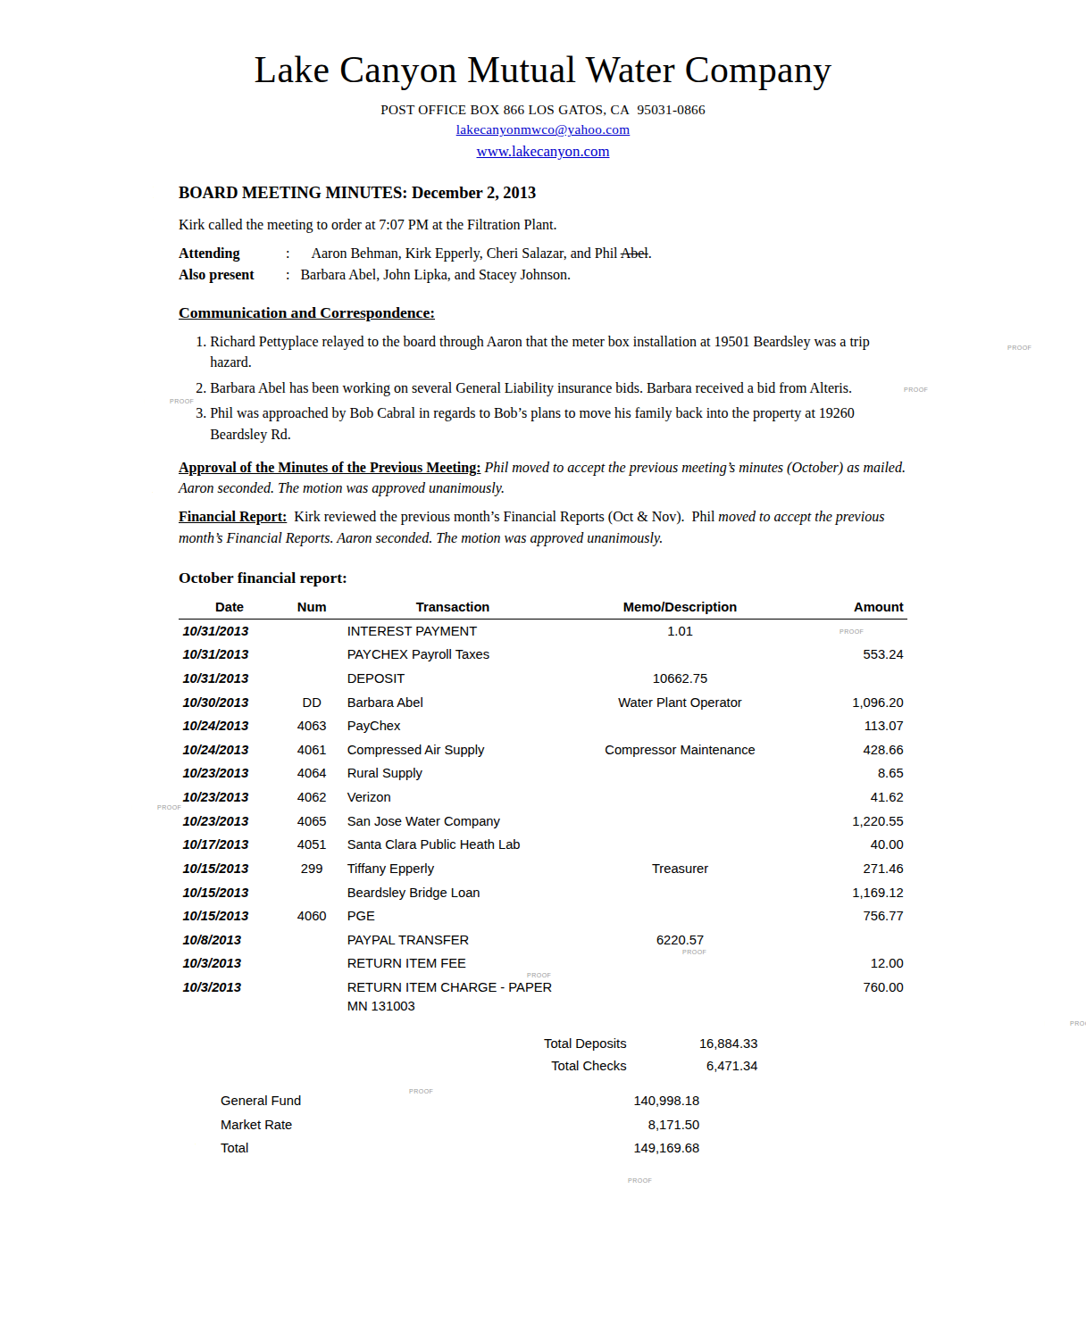Lake Canyon Mutual Water Company
POST OFFICE BOX 866 LOS GATOS, CA 95031-0866
lakecanyonmwco@yahoo.com
www.lakecanyon.com
BOARD MEETING MINUTES: December 2, 2013
Kirk called the meeting to order at 7:07 PM at the Filtration Plant.
Attending: Aaron Behman, Kirk Epperly, Cheri Salazar, and Phil Abel.
Also present: Barbara Abel, John Lipka, and Stacey Johnson.
Communication and Correspondence:
Richard Pettyplace relayed to the board through Aaron that the meter box installation at 19501 Beardsley was a trip hazard.
Barbara Abel has been working on several General Liability insurance bids. Barbara received a bid from Alteris.
Phil was approached by Bob Cabral in regards to Bob’s plans to move his family back into the property at 19260 Beardsley Rd.
Approval of the Minutes of the Previous Meeting: Phil moved to accept the previous meeting’s minutes (October) as mailed. Aaron seconded. The motion was approved unanimously.
Financial Report: Kirk reviewed the previous month’s Financial Reports (Oct & Nov). Phil moved to accept the previous month’s Financial Reports. Aaron seconded. The motion was approved unanimously.
October financial report:
| Date | Num | Transaction | Memo/Description | Amount |
| --- | --- | --- | --- | --- |
| 10/31/2013 | | INTEREST PAYMENT | 1.01 | |
| 10/31/2013 | | PAYCHEX Payroll Taxes | | 553.24 |
| 10/31/2013 | | DEPOSIT | 10662.75 | |
| 10/30/2013 | DD | Barbara Abel | Water Plant Operator | 1,096.20 |
| 10/24/2013 | 4063 | PayChex | | 113.07 |
| 10/24/2013 | 4061 | Compressed Air Supply | Compressor Maintenance | 428.66 |
| 10/23/2013 | 4064 | Rural Supply | | 8.65 |
| 10/23/2013 | 4062 | Verizon | | 41.62 |
| 10/23/2013 | 4065 | San Jose Water Company | | 1,220.55 |
| 10/17/2013 | 4051 | Santa Clara Public Heath Lab | | 40.00 |
| 10/15/2013 | 299 | Tiffany Epperly | Treasurer | 271.46 |
| 10/15/2013 | | Beardsley Bridge Loan | | 1,169.12 |
| 10/15/2013 | 4060 | PGE | | 756.77 |
| 10/8/2013 | | PAYPAL TRANSFER | 6220.57 | |
| 10/3/2013 | | RETURN ITEM FEE | | 12.00 |
| 10/3/2013 | | RETURN ITEM CHARGE - PAPER MN 131003 | | 760.00 |
| Total Deposits | 16,884.33 | |
| Total Checks | 6,471.34 | |
| General Fund | 140,998.18 | |
| Market Rate | 8,171.50 | |
| Total | 149,169.68 | |
PROOF PROOF PROOF PROOF PROOF PROOF PROOF PROOF PROOF PROOF